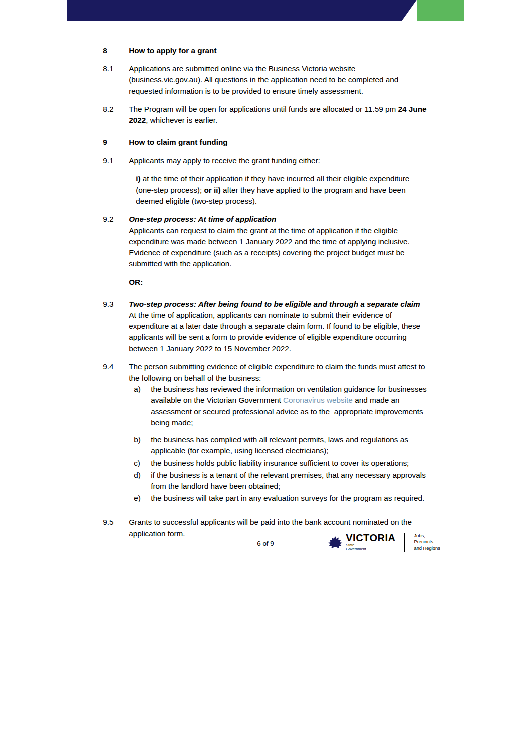8 How to apply for a grant
8.1 Applications are submitted online via the Business Victoria website (business.vic.gov.au). All questions in the application need to be completed and requested information is to be provided to ensure timely assessment.
8.2 The Program will be open for applications until funds are allocated or 11.59 pm 24 June 2022, whichever is earlier.
9 How to claim grant funding
9.1 Applicants may apply to receive the grant funding either:
i) at the time of their application if they have incurred all their eligible expenditure (one-step process); or ii) after they have applied to the program and have been deemed eligible (two-step process).
9.2 One-step process: At time of application
Applicants can request to claim the grant at the time of application if the eligible expenditure was made between 1 January 2022 and the time of applying inclusive. Evidence of expenditure (such as a receipts) covering the project budget must be submitted with the application.
OR:
9.3 Two-step process: After being found to be eligible and through a separate claim
At the time of application, applicants can nominate to submit their evidence of expenditure at a later date through a separate claim form. If found to be eligible, these applicants will be sent a form to provide evidence of eligible expenditure occurring between 1 January 2022 to 15 November 2022.
9.4 The person submitting evidence of eligible expenditure to claim the funds must attest to the following on behalf of the business:
the business has reviewed the information on ventilation guidance for businesses available on the Victorian Government Coronavirus website and made an assessment or secured professional advice as to the appropriate improvements being made;
the business has complied with all relevant permits, laws and regulations as applicable (for example, using licensed electricians);
the business holds public liability insurance sufficient to cover its operations;
if the business is a tenant of the relevant premises, that any necessary approvals from the landlord have been obtained;
the business will take part in any evaluation surveys for the program as required.
9.5 Grants to successful applicants will be paid into the bank account nominated on the application form.
6 of 9
VICTORIA
State
Government
Jobs,
Precincts
and Regions